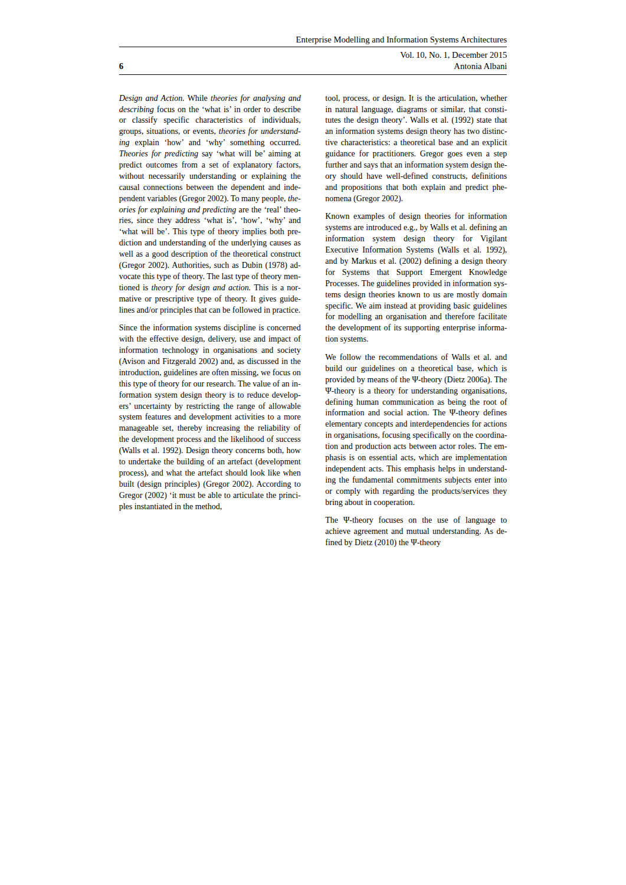Enterprise Modelling and Information Systems Architectures
Vol. 10, No. 1, December 2015
6 Antonia Albani
Design and Action. While theories for analysing and describing focus on the ‘what is’ in order to describe or classify specific characteristics of individuals, groups, situations, or events, theories for understanding explain ‘how’ and ‘why’ something occurred. Theories for predicting say ‘what will be’ aiming at predict outcomes from a set of explanatory factors, without necessarily understanding or explaining the causal connections between the dependent and independent variables (Gregor 2002). To many people, theories for explaining and predicting are the ‘real’ theories, since they address ‘what is’, ‘how’, ‘why’ and ‘what will be’. This type of theory implies both prediction and understanding of the underlying causes as well as a good description of the theoretical construct (Gregor 2002). Authorities, such as Dubin (1978) advocate this type of theory. The last type of theory mentioned is theory for design and action. This is a normative or prescriptive type of theory. It gives guidelines and/or principles that can be followed in practice.
Since the information systems discipline is concerned with the effective design, delivery, use and impact of information technology in organisations and society (Avison and Fitzgerald 2002) and, as discussed in the introduction, guidelines are often missing, we focus on this type of theory for our research. The value of an information system design theory is to reduce developers’ uncertainty by restricting the range of allowable system features and development activities to a more manageable set, thereby increasing the reliability of the development process and the likelihood of success (Walls et al. 1992). Design theory concerns both, how to undertake the building of an artefact (development process), and what the artefact should look like when built (design principles) (Gregor 2002). According to Gregor (2002) ‘it must be able to articulate the principles instantiated in the method,
tool, process, or design. It is the articulation, whether in natural language, diagrams or similar, that constitutes the design theory’. Walls et al. (1992) state that an information systems design theory has two distinctive characteristics: a theoretical base and an explicit guidance for practitioners. Gregor goes even a step further and says that an information system design theory should have well-defined constructs, definitions and propositions that both explain and predict phenomena (Gregor 2002).
Known examples of design theories for information systems are introduced e.g., by Walls et al. defining an information system design theory for Vigilant Executive Information Systems (Walls et al. 1992), and by Markus et al. (2002) defining a design theory for Systems that Support Emergent Knowledge Processes. The guidelines provided in information systems design theories known to us are mostly domain specific. We aim instead at providing basic guidelines for modelling an organisation and therefore facilitate the development of its supporting enterprise information systems.
We follow the recommendations of Walls et al. and build our guidelines on a theoretical base, which is provided by means of the Ψ-theory (Dietz 2006a). The Ψ-theory is a theory for understanding organisations, defining human communication as being the root of information and social action. The Ψ-theory defines elementary concepts and interdependencies for actions in organisations, focusing specifically on the coordination and production acts between actor roles. The emphasis is on essential acts, which are implementation independent acts. This emphasis helps in understanding the fundamental commitments subjects enter into or comply with regarding the products/services they bring about in cooperation.
The Ψ-theory focuses on the use of language to achieve agreement and mutual understanding. As defined by Dietz (2010) the Ψ-theory